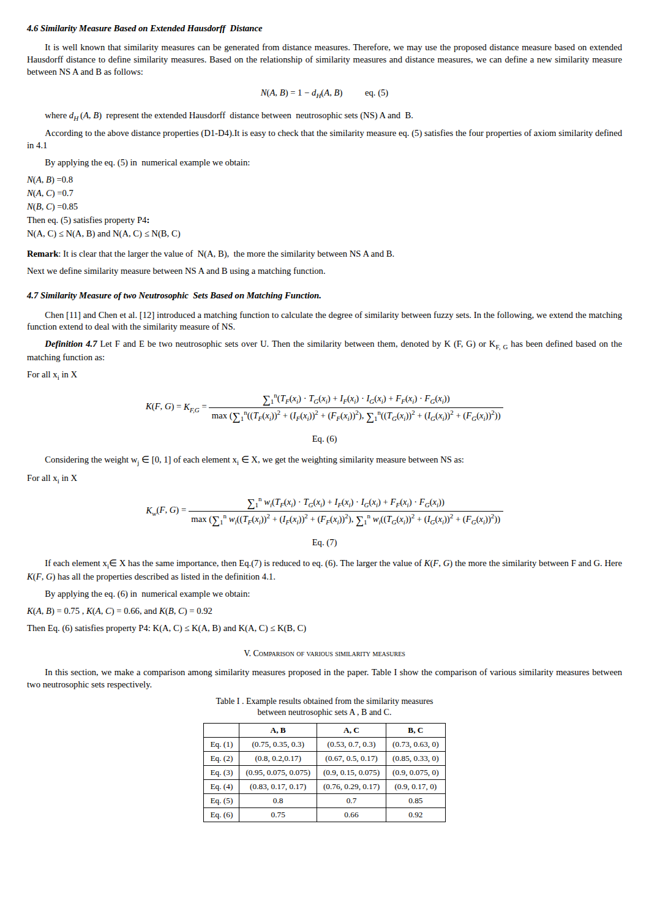4.6 Similarity Measure Based on Extended Hausdorff Distance
It is well known that similarity measures can be generated from distance measures. Therefore, we may use the proposed distance measure based on extended Hausdorff distance to define similarity measures. Based on the relationship of similarity measures and distance measures, we can define a new similarity measure between NS A and B as follows:
N(A, B) = 1 − dH(A, B)eq. (5)
where dH (A, B) represent the extended Hausdorff distance between neutrosophic sets (NS) A and B.
According to the above distance properties (D1-D4).It is easy to check that the similarity measure eq. (5) satisfies the four properties of axiom similarity defined in 4.1
By applying the eq. (5) in numerical example we obtain:
N(A, B) =0.8
N(A, C) =0.7
N(B, C) =0.85
Then eq. (5) satisfies property P4:
N(A, C) ≤ N(A, B) and N(A, C) ≤ N(B, C)
Remark: It is clear that the larger the value of N(A, B), the more the similarity between NS A and B.
Next we define similarity measure between NS A and B using a matching function.
4.7 Similarity Measure of two Neutrosophic Sets Based on Matching Function.
Chen [11] and Chen et al. [12] introduced a matching function to calculate the degree of similarity between fuzzy sets. In the following, we extend the matching function extend to deal with the similarity measure of NS.
Definition 4.7 Let F and E be two neutrosophic sets over U. Then the similarity between them, denoted by K (F, G) or KF, G has been defined based on the matching function as:
For all xi in X
K(F, G) = KF,G = ∑1n(TF(xi) · TG(xi) + IF(xi) · IG(xi) + FF(xi) · FG(xi)) max (∑1n((TF(xi))2 + (IF(xi))2 + (FF(xi))2), ∑1n((TG(xi))2 + (IG(xi))2 + (FG(xi))2))
Eq. (6)
Considering the weight wj ∈ [0, 1] of each element xi ∈ X, we get the weighting similarity measure between NS as:
For all xi in X
Kw(F, G) = ∑1n wi(TF(xi) · TG(xi) + IF(xi) · IG(xi) + FF(xi) · FG(xi)) max (∑1n wi((TF(xi))2 + (IF(xi))2 + (FF(xi))2), ∑1n wi((TG(xi))2 + (IG(xi))2 + (FG(xi))2))
Eq. (7)
If each element xi∈ X has the same importance, then Eq.(7) is reduced to eq. (6). The larger the value of K(F, G) the more the similarity between F and G. Here K(F, G) has all the properties described as listed in the definition 4.1.
By applying the eq. (6) in numerical example we obtain:
K(A, B) = 0.75 , K(A, C) = 0.66, and K(B, C) = 0.92
Then Eq. (6) satisfies property P4: K(A, C) ≤ K(A, B) and K(A, C) ≤ K(B, C)
V. Comparison of various similarity measures
In this section, we make a comparison among similarity measures proposed in the paper. Table I show the comparison of various similarity measures between two neutrosophic sets respectively.
Table I . Example results obtained from the similarity measures between neutrosophic sets A , B and C.
| | A, B | A, C | B, C |
| --- | --- | --- | --- |
| Eq. (1) | (0.75, 0.35, 0.3) | (0.53, 0.7, 0.3) | (0.73, 0.63, 0) |
| Eq. (2) | (0.8, 0.2,0.17) | (0.67, 0.5, 0.17) | (0.85, 0.33, 0) |
| Eq. (3) | (0.95, 0.075, 0.075) | (0.9, 0.15, 0.075) | (0.9, 0.075, 0) |
| Eq. (4) | (0.83, 0.17, 0.17) | (0.76, 0.29, 0.17) | (0.9, 0.17, 0) |
| Eq. (5) | 0.8 | 0.7 | 0.85 |
| Eq. (6) | 0.75 | 0.66 | 0.92 |